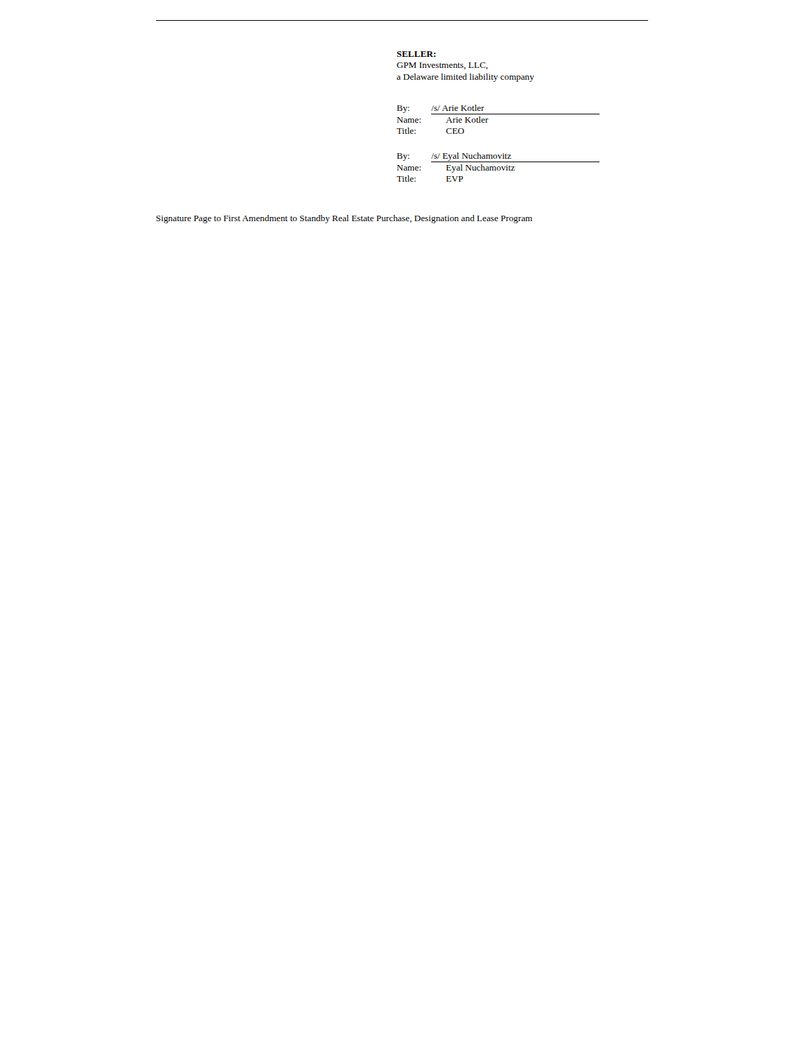SELLER:
GPM Investments, LLC,
a Delaware limited liability company
| By: | /s/ Arie Kotler |
| Name: | Arie Kotler |
| Title: | CEO |
| By: | /s/ Eyal Nuchamovitz |
| Name: | Eyal Nuchamovitz |
| Title: | EVP |
Signature Page to First Amendment to Standby Real Estate Purchase, Designation and Lease Program